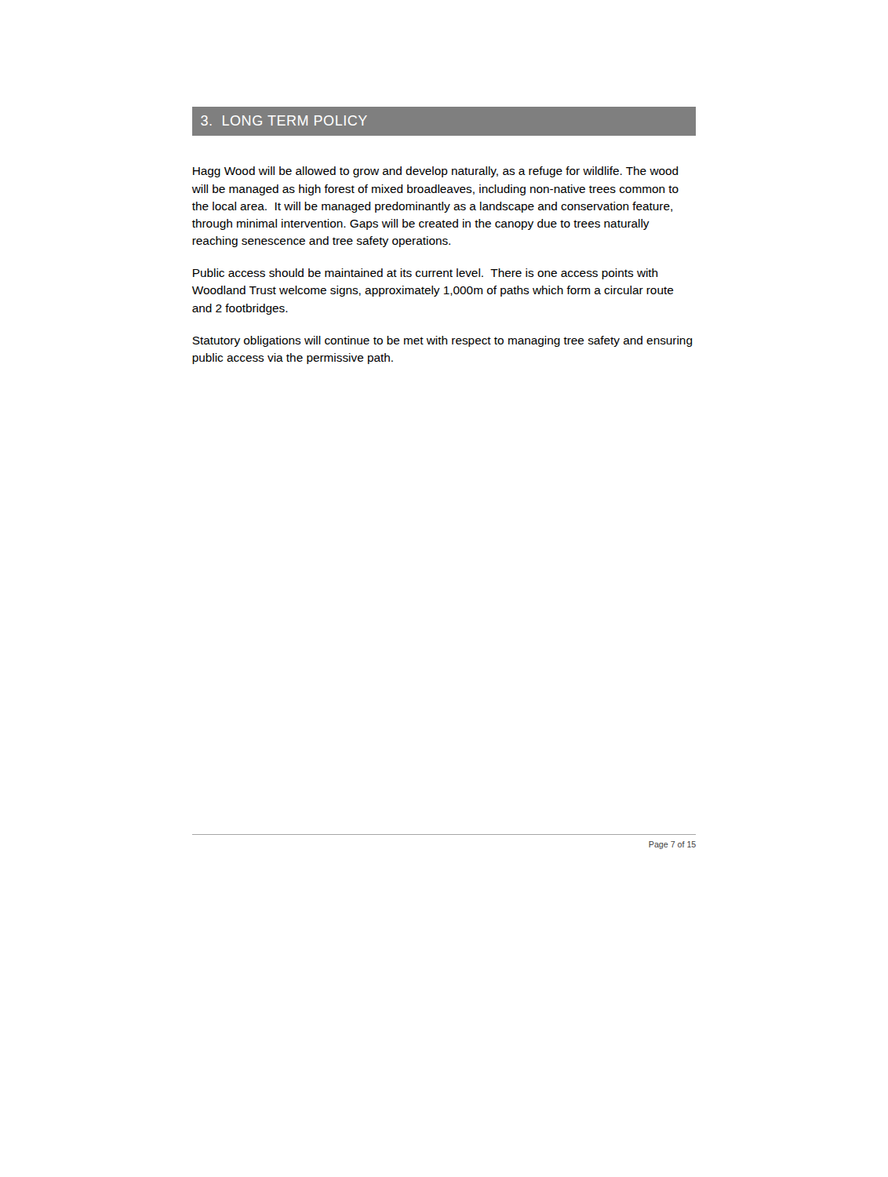3. LONG TERM POLICY
Hagg Wood will be allowed to grow and develop naturally, as a refuge for wildlife. The wood will be managed as high forest of mixed broadleaves, including non-native trees common to the local area. It will be managed predominantly as a landscape and conservation feature, through minimal intervention. Gaps will be created in the canopy due to trees naturally reaching senescence and tree safety operations.
Public access should be maintained at its current level. There is one access points with Woodland Trust welcome signs, approximately 1,000m of paths which form a circular route and 2 footbridges.
Statutory obligations will continue to be met with respect to managing tree safety and ensuring public access via the permissive path.
Page 7 of 15